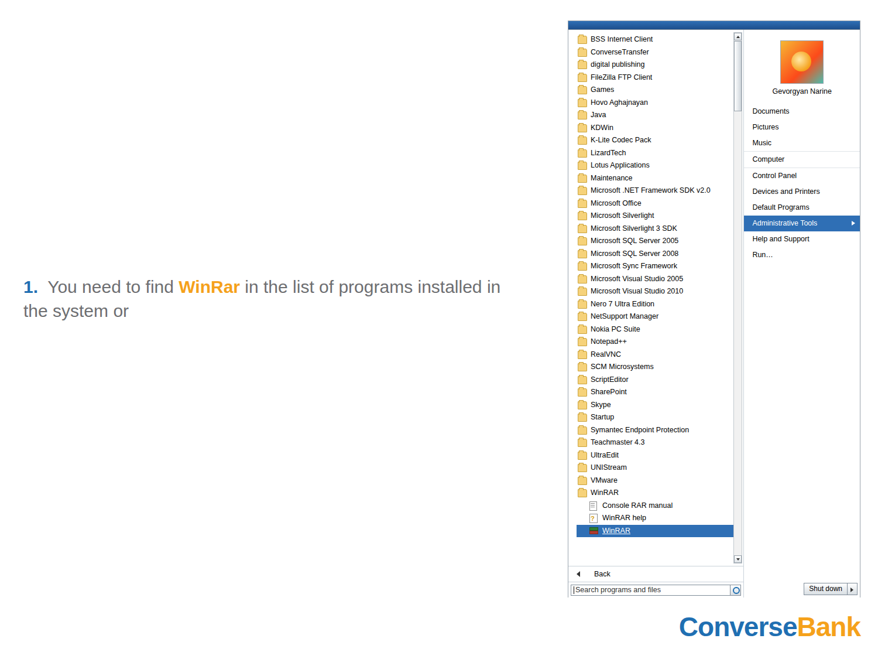1. You need to find WinRar in the list of programs installed in the system or
BSS Internet Client
ConverseTransfer
digital publishing
FileZilla FTP Client
Games
Hovo Aghajnayan
Java
KDWin
K-Lite Codec Pack
LizardTech
Lotus Applications
Maintenance
Microsoft .NET Framework SDK v2.0
Microsoft Office
Microsoft Silverlight
Microsoft Silverlight 3 SDK
Microsoft SQL Server 2005
Microsoft SQL Server 2008
Microsoft Sync Framework
Microsoft Visual Studio 2005
Microsoft Visual Studio 2010
Nero 7 Ultra Edition
NetSupport Manager
Nokia PC Suite
Notepad++
RealVNC
SCM Microsystems
ScriptEditor
SharePoint
Skype
Startup
Symantec Endpoint Protection
Teachmaster 4.3
UltraEdit
UNIStream
VMware
WinRAR
Console RAR manual
WinRAR help
WinRAR
Back
Search programs and files
Gevorgyan Narine
Documents
Pictures
Music
Computer
Control Panel
Devices and Printers
Default Programs
Administrative Tools
Help and Support
Run…
Shut down
Converse Bank